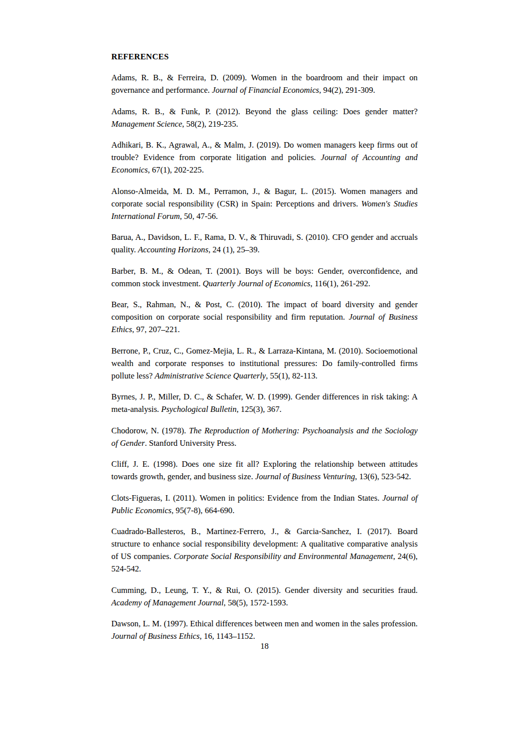REFERENCES
Adams, R. B., & Ferreira, D. (2009). Women in the boardroom and their impact on governance and performance. Journal of Financial Economics, 94(2), 291-309.
Adams, R. B., & Funk, P. (2012). Beyond the glass ceiling: Does gender matter? Management Science, 58(2), 219-235.
Adhikari, B. K., Agrawal, A., & Malm, J. (2019). Do women managers keep firms out of trouble? Evidence from corporate litigation and policies. Journal of Accounting and Economics, 67(1), 202-225.
Alonso-Almeida, M. D. M., Perramon, J., & Bagur, L. (2015). Women managers and corporate social responsibility (CSR) in Spain: Perceptions and drivers. Women's Studies International Forum, 50, 47-56.
Barua, A., Davidson, L. F., Rama, D. V., & Thiruvadi, S. (2010). CFO gender and accruals quality. Accounting Horizons, 24 (1), 25–39.
Barber, B. M., & Odean, T. (2001). Boys will be boys: Gender, overconfidence, and common stock investment. Quarterly Journal of Economics, 116(1), 261-292.
Bear, S., Rahman, N., & Post, C. (2010). The impact of board diversity and gender composition on corporate social responsibility and firm reputation. Journal of Business Ethics, 97, 207–221.
Berrone, P., Cruz, C., Gomez-Mejia, L. R., & Larraza-Kintana, M. (2010). Socioemotional wealth and corporate responses to institutional pressures: Do family-controlled firms pollute less? Administrative Science Quarterly, 55(1), 82-113.
Byrnes, J. P., Miller, D. C., & Schafer, W. D. (1999). Gender differences in risk taking: A meta-analysis. Psychological Bulletin, 125(3), 367.
Chodorow, N. (1978). The Reproduction of Mothering: Psychoanalysis and the Sociology of Gender. Stanford University Press.
Cliff, J. E. (1998). Does one size fit all? Exploring the relationship between attitudes towards growth, gender, and business size. Journal of Business Venturing, 13(6), 523-542.
Clots-Figueras, I. (2011). Women in politics: Evidence from the Indian States. Journal of Public Economics, 95(7-8), 664-690.
Cuadrado-Ballesteros, B., Martinez-Ferrero, J., & Garcia-Sanchez, I. (2017). Board structure to enhance social responsibility development: A qualitative comparative analysis of US companies. Corporate Social Responsibility and Environmental Management, 24(6), 524-542.
Cumming, D., Leung, T. Y., & Rui, O. (2015). Gender diversity and securities fraud. Academy of Management Journal, 58(5), 1572-1593.
Dawson, L. M. (1997). Ethical differences between men and women in the sales profession. Journal of Business Ethics, 16, 1143–1152.
18